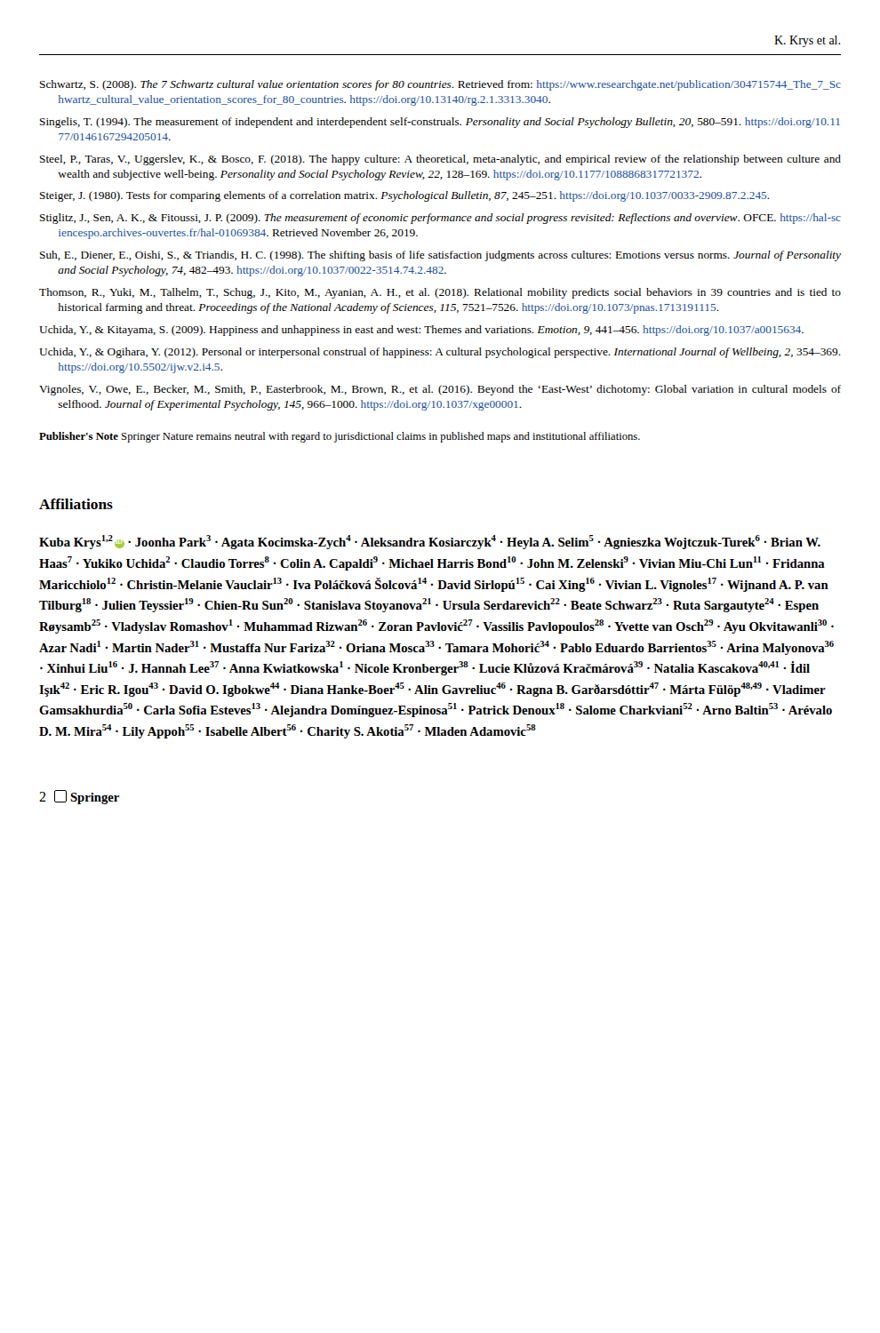K. Krys et al.
Schwartz, S. (2008). The 7 Schwartz cultural value orientation scores for 80 countries. Retrieved from: https://www.researchgate.net/publication/304715744_The_7_Schwartz_cultural_value_orientation_scores_for_80_countries. https://doi.org/10.13140/rg.2.1.3313.3040.
Singelis, T. (1994). The measurement of independent and interdependent self-construals. Personality and Social Psychology Bulletin, 20, 580–591. https://doi.org/10.1177/0146167294205014.
Steel, P., Taras, V., Uggerslev, K., & Bosco, F. (2018). The happy culture: A theoretical, meta-analytic, and empirical review of the relationship between culture and wealth and subjective well-being. Personality and Social Psychology Review, 22, 128–169. https://doi.org/10.1177/1088868317721372.
Steiger, J. (1980). Tests for comparing elements of a correlation matrix. Psychological Bulletin, 87, 245–251. https://doi.org/10.1037/0033-2909.87.2.245.
Stiglitz, J., Sen, A. K., & Fitoussi, J. P. (2009). The measurement of economic performance and social progress revisited: Reflections and overview. OFCE. https://hal-sciencespo.archives-ouvertes.fr/hal-01069384. Retrieved November 26, 2019.
Suh, E., Diener, E., Oishi, S., & Triandis, H. C. (1998). The shifting basis of life satisfaction judgments across cultures: Emotions versus norms. Journal of Personality and Social Psychology, 74, 482–493. https://doi.org/10.1037/0022-3514.74.2.482.
Thomson, R., Yuki, M., Talhelm, T., Schug, J., Kito, M., Ayanian, A. H., et al. (2018). Relational mobility predicts social behaviors in 39 countries and is tied to historical farming and threat. Proceedings of the National Academy of Sciences, 115, 7521–7526. https://doi.org/10.1073/pnas.1713191115.
Uchida, Y., & Kitayama, S. (2009). Happiness and unhappiness in east and west: Themes and variations. Emotion, 9, 441–456. https://doi.org/10.1037/a0015634.
Uchida, Y., & Ogihara, Y. (2012). Personal or interpersonal construal of happiness: A cultural psychological perspective. International Journal of Wellbeing, 2, 354–369. https://doi.org/10.5502/ijw.v2.i4.5.
Vignoles, V., Owe, E., Becker, M., Smith, P., Easterbrook, M., Brown, R., et al. (2016). Beyond the ‘East-West’ dichotomy: Global variation in cultural models of selfhood. Journal of Experimental Psychology, 145, 966–1000. https://doi.org/10.1037/xge00001.
Publisher's Note Springer Nature remains neutral with regard to jurisdictional claims in published maps and institutional affiliations.
Affiliations
Kuba Krys1,2 · Joonha Park3 · Agata Kocimska-Zych4 · Aleksandra Kosiarczyk4 · Heyla A. Selim5 · Agnieszka Wojtczuk-Turek6 · Brian W. Haas7 · Yukiko Uchida2 · Claudio Torres8 · Colin A. Capaldi9 · Michael Harris Bond10 · John M. Zelenski9 · Vivian Miu-Chi Lun11 · Fridanna Maricchiolo12 · Christin-Melanie Vauclair13 · Iva Poláčková Šolcová14 · David Sirlopú15 · Cai Xing16 · Vivian L. Vignoles17 · Wijnand A. P. van Tilburg18 · Julien Teyssier19 · Chien-Ru Sun20 · Stanislava Stoyanova21 · Ursula Serdarevich22 · Beate Schwarz23 · Ruta Sargautyte24 · Espen Røysamb25 · Vladyslav Romashov1 · Muhammad Rizwan26 · Zoran Pavlović27 · Vassilis Pavlopoulos28 · Yvette van Osch29 · Ayu Okvitawanli30 · Azar Nadi1 · Martin Nader31 · Mustaffa Nur Fariza32 · Oriana Mosca33 · Tamara Mohorić34 · Pablo Eduardo Barrientos35 · Arina Malyonova36 · Xinhui Liu16 · J. Hannah Lee37 · Anna Kwiatkowska1 · Nicole Kronberger38 · Lucie Klůzová Kračmárová39 · Natalia Kascakova40,41 · İdil Işık42 · Eric R. Igou43 · David O. Igbokwe44 · Diana Hanke-Boer45 · Alin Gavreliuc46 · Ragna B. Garðarsdóttir47 · Márta Fülöp48,49 · Vladimer Gamsakhurdia50 · Carla Sofia Esteves13 · Alejandra Domínguez-Espinosa51 · Patrick Denoux18 · Salome Charkviani52 · Arno Baltin53 · Arévalo D. M. Mira54 · Lily Appoh55 · Isabelle Albert56 · Charity S. Akotia57 · Mladen Adamovic58
2 Springer